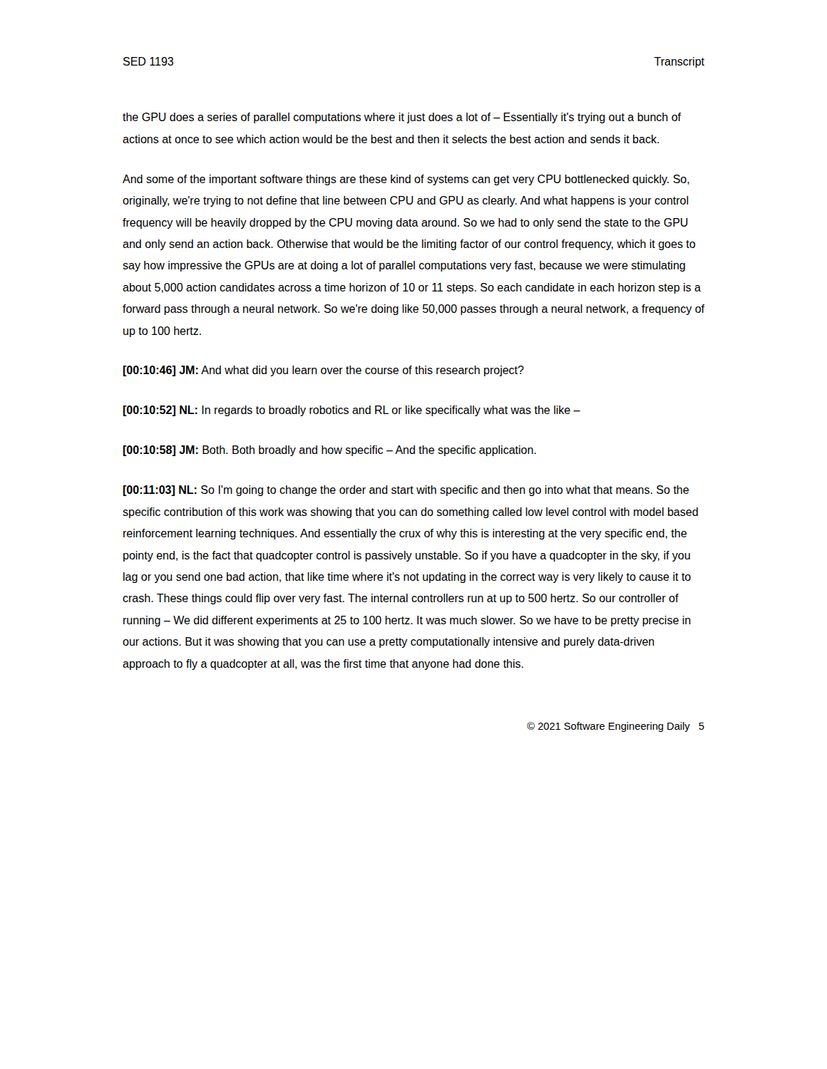SED 1193 Transcript
the GPU does a series of parallel computations where it just does a lot of – Essentially it's trying out a bunch of actions at once to see which action would be the best and then it selects the best action and sends it back.
And some of the important software things are these kind of systems can get very CPU bottlenecked quickly. So, originally, we're trying to not define that line between CPU and GPU as clearly. And what happens is your control frequency will be heavily dropped by the CPU moving data around. So we had to only send the state to the GPU and only send an action back. Otherwise that would be the limiting factor of our control frequency, which it goes to say how impressive the GPUs are at doing a lot of parallel computations very fast, because we were stimulating about 5,000 action candidates across a time horizon of 10 or 11 steps. So each candidate in each horizon step is a forward pass through a neural network. So we're doing like 50,000 passes through a neural network, a frequency of up to 100 hertz.
[00:10:46] JM: And what did you learn over the course of this research project?
[00:10:52] NL: In regards to broadly robotics and RL or like specifically what was the like –
[00:10:58] JM: Both. Both broadly and how specific – And the specific application.
[00:11:03] NL: So I'm going to change the order and start with specific and then go into what that means. So the specific contribution of this work was showing that you can do something called low level control with model based reinforcement learning techniques. And essentially the crux of why this is interesting at the very specific end, the pointy end, is the fact that quadcopter control is passively unstable. So if you have a quadcopter in the sky, if you lag or you send one bad action, that like time where it's not updating in the correct way is very likely to cause it to crash. These things could flip over very fast. The internal controllers run at up to 500 hertz. So our controller of running – We did different experiments at 25 to 100 hertz. It was much slower. So we have to be pretty precise in our actions. But it was showing that you can use a pretty computationally intensive and purely data-driven approach to fly a quadcopter at all, was the first time that anyone had done this.
© 2021 Software Engineering Daily 5